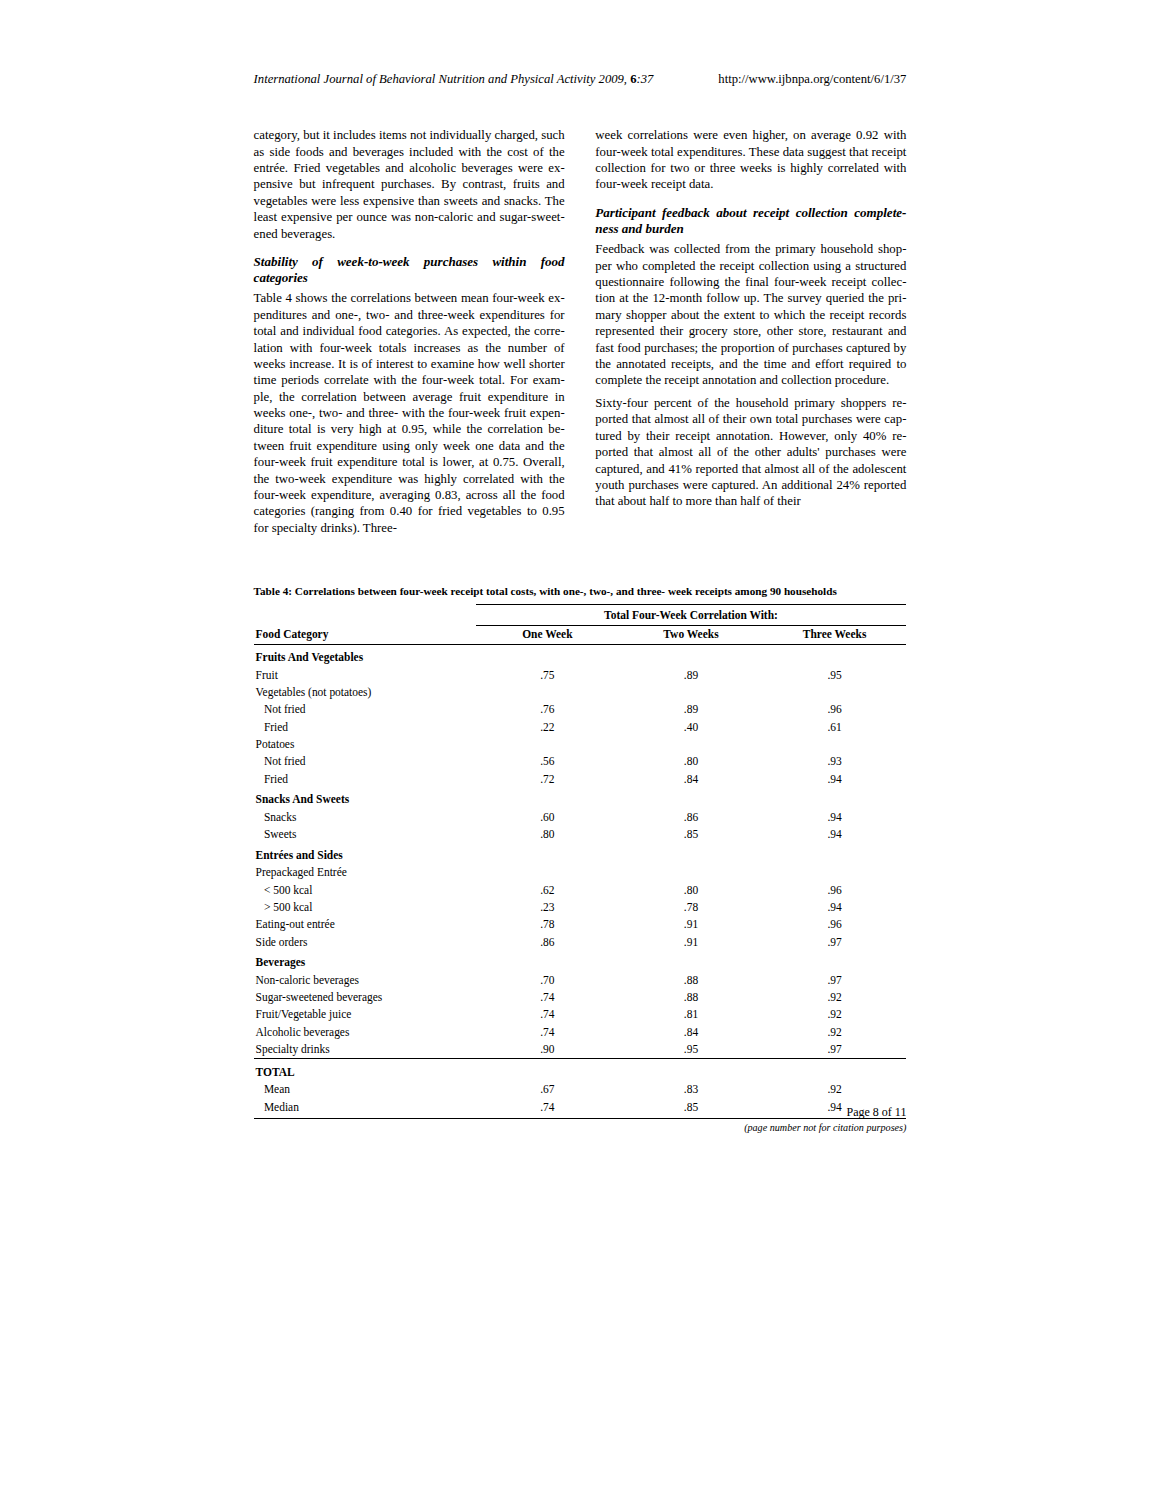International Journal of Behavioral Nutrition and Physical Activity 2009, 6:37
http://www.ijbnpa.org/content/6/1/37
category, but it includes items not individually charged, such as side foods and beverages included with the cost of the entrée. Fried vegetables and alcoholic beverages were expensive but infrequent purchases. By contrast, fruits and vegetables were less expensive than sweets and snacks. The least expensive per ounce was non-caloric and sugar-sweetened beverages.
Stability of week-to-week purchases within food categories
Table 4 shows the correlations between mean four-week expenditures and one-, two- and three-week expenditures for total and individual food categories. As expected, the correlation with four-week totals increases as the number of weeks increase. It is of interest to examine how well shorter time periods correlate with the four-week total. For example, the correlation between average fruit expenditure in weeks one-, two- and three- with the four-week fruit expenditure total is very high at 0.95, while the correlation between fruit expenditure using only week one data and the four-week fruit expenditure total is lower, at 0.75. Overall, the two-week expenditure was highly correlated with the four-week expenditure, averaging 0.83, across all the food categories (ranging from 0.40 for fried vegetables to 0.95 for specialty drinks). Three-
week correlations were even higher, on average 0.92 with four-week total expenditures. These data suggest that receipt collection for two or three weeks is highly correlated with four-week receipt data.
Participant feedback about receipt collection completeness and burden
Feedback was collected from the primary household shopper who completed the receipt collection using a structured questionnaire following the final four-week receipt collection at the 12-month follow up. The survey queried the primary shopper about the extent to which the receipt records represented their grocery store, other store, restaurant and fast food purchases; the proportion of purchases captured by the annotated receipts, and the time and effort required to complete the receipt annotation and collection procedure.
Sixty-four percent of the household primary shoppers reported that almost all of their own total purchases were captured by their receipt annotation. However, only 40% reported that almost all of the other adults' purchases were captured, and 41% reported that almost all of the adolescent youth purchases were captured. An additional 24% reported that about half to more than half of their
Table 4: Correlations between four-week receipt total costs, with one-, two-, and three- week receipts among 90 households
| | Total Four-Week Correlation With: |
| Food Category | One Week | Two Weeks | Three Weeks |
| Fruits And Vegetables | | | |
| Fruit | .75 | .89 | .95 |
| Vegetables (not potatoes) | | | |
| Not fried | .76 | .89 | .96 |
| Fried | .22 | .40 | .61 |
| Potatoes | | | |
| Not fried | .56 | .80 | .93 |
| Fried | .72 | .84 | .94 |
| Snacks And Sweets | | | |
| Snacks | .60 | .86 | .94 |
| Sweets | .80 | .85 | .94 |
| Entrées and Sides | | | |
| Prepackaged Entrée | | | |
| < 500 kcal | .62 | .80 | .96 |
| > 500 kcal | .23 | .78 | .94 |
| Eating-out entrée | .78 | .91 | .96 |
| Side orders | .86 | .91 | .97 |
| Beverages | | | |
| Non-caloric beverages | .70 | .88 | .97 |
| Sugar-sweetened beverages | .74 | .88 | .92 |
| Fruit/Vegetable juice | .74 | .81 | .92 |
| Alcoholic beverages | .74 | .84 | .92 |
| Specialty drinks | .90 | .95 | .97 |
| TOTAL | | | |
| Mean | .67 | .83 | .92 |
| Median | .74 | .85 | .94 |
Page 8 of 11
(page number not for citation purposes)